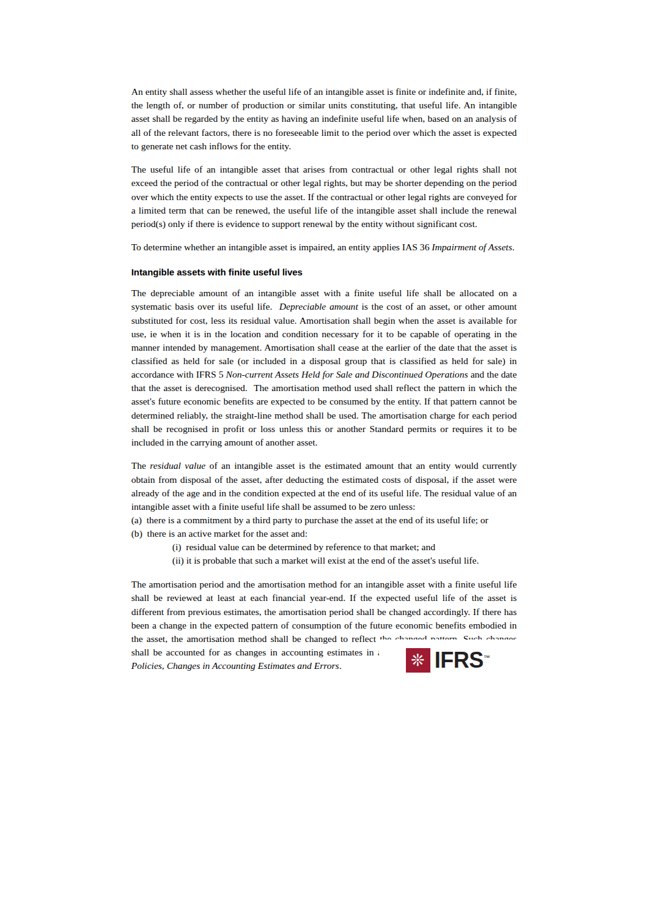An entity shall assess whether the useful life of an intangible asset is finite or indefinite and, if finite, the length of, or number of production or similar units constituting, that useful life. An intangible asset shall be regarded by the entity as having an indefinite useful life when, based on an analysis of all of the relevant factors, there is no foreseeable limit to the period over which the asset is expected to generate net cash inflows for the entity.
The useful life of an intangible asset that arises from contractual or other legal rights shall not exceed the period of the contractual or other legal rights, but may be shorter depending on the period over which the entity expects to use the asset. If the contractual or other legal rights are conveyed for a limited term that can be renewed, the useful life of the intangible asset shall include the renewal period(s) only if there is evidence to support renewal by the entity without significant cost.
To determine whether an intangible asset is impaired, an entity applies IAS 36 Impairment of Assets.
Intangible assets with finite useful lives
The depreciable amount of an intangible asset with a finite useful life shall be allocated on a systematic basis over its useful life. Depreciable amount is the cost of an asset, or other amount substituted for cost, less its residual value. Amortisation shall begin when the asset is available for use, ie when it is in the location and condition necessary for it to be capable of operating in the manner intended by management. Amortisation shall cease at the earlier of the date that the asset is classified as held for sale (or included in a disposal group that is classified as held for sale) in accordance with IFRS 5 Non-current Assets Held for Sale and Discontinued Operations and the date that the asset is derecognised. The amortisation method used shall reflect the pattern in which the asset's future economic benefits are expected to be consumed by the entity. If that pattern cannot be determined reliably, the straight-line method shall be used. The amortisation charge for each period shall be recognised in profit or loss unless this or another Standard permits or requires it to be included in the carrying amount of another asset.
The residual value of an intangible asset is the estimated amount that an entity would currently obtain from disposal of the asset, after deducting the estimated costs of disposal, if the asset were already of the age and in the condition expected at the end of its useful life. The residual value of an intangible asset with a finite useful life shall be assumed to be zero unless:
(a) there is a commitment by a third party to purchase the asset at the end of its useful life; or
(b) there is an active market for the asset and:
(i) residual value can be determined by reference to that market; and
(ii) it is probable that such a market will exist at the end of the asset's useful life.
The amortisation period and the amortisation method for an intangible asset with a finite useful life shall be reviewed at least at each financial year-end. If the expected useful life of the asset is different from previous estimates, the amortisation period shall be changed accordingly. If there has been a change in the expected pattern of consumption of the future economic benefits embodied in the asset, the amortisation method shall be changed to reflect the changed pattern. Such changes shall be accounted for as changes in accounting estimates in accordance with IAS 8 Accounting Policies, Changes in Accounting Estimates and Errors.
❊
IFRS™